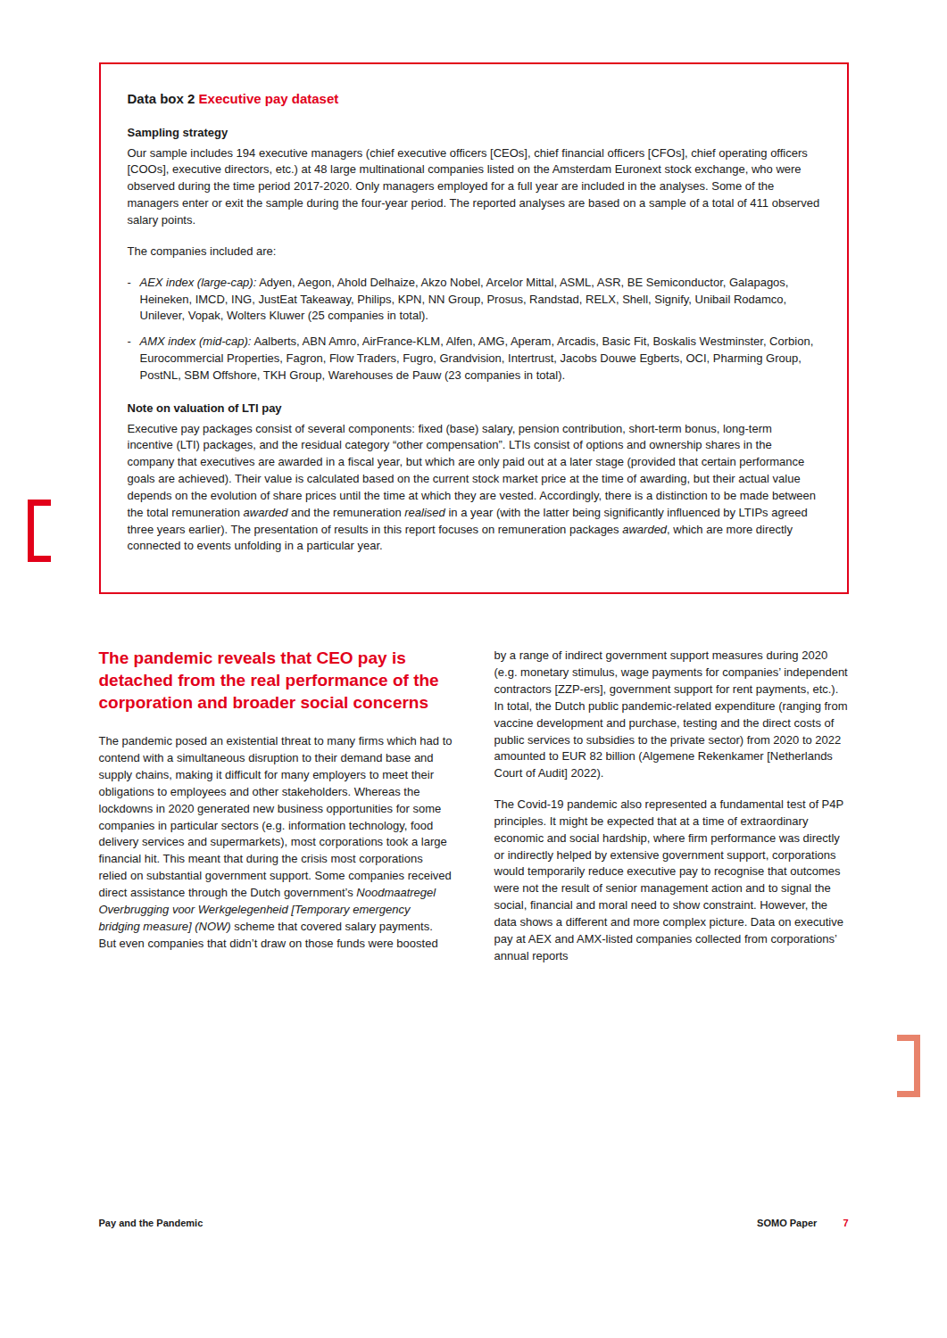Data box 2 Executive pay dataset
Sampling strategy
Our sample includes 194 executive managers (chief executive officers [CEOs], chief financial officers [CFOs], chief operating officers [COOs], executive directors, etc.) at 48 large multinational companies listed on the Amsterdam Euronext stock exchange, who were observed during the time period 2017-2020. Only managers employed for a full year are included in the analyses. Some of the managers enter or exit the sample during the four-year period. The reported analyses are based on a sample of a total of 411 observed salary points.
The companies included are:
AEX index (large-cap): Adyen, Aegon, Ahold Delhaize, Akzo Nobel, Arcelor Mittal, ASML, ASR, BE Semiconductor, Galapagos, Heineken, IMCD, ING, JustEat Takeaway, Philips, KPN, NN Group, Prosus, Randstad, RELX, Shell, Signify, Unibail Rodamco, Unilever, Vopak, Wolters Kluwer (25 companies in total).
AMX index (mid-cap): Aalberts, ABN Amro, AirFrance-KLM, Alfen, AMG, Aperam, Arcadis, Basic Fit, Boskalis Westminster, Corbion, Eurocommercial Properties, Fagron, Flow Traders, Fugro, Grandvision, Intertrust, Jacobs Douwe Egberts, OCI, Pharming Group, PostNL, SBM Offshore, TKH Group, Warehouses de Pauw (23 companies in total).
Note on valuation of LTI pay
Executive pay packages consist of several components: fixed (base) salary, pension contribution, short-term bonus, long-term incentive (LTI) packages, and the residual category “other compensation”. LTIs consist of options and ownership shares in the company that executives are awarded in a fiscal year, but which are only paid out at a later stage (provided that certain performance goals are achieved). Their value is calculated based on the current stock market price at the time of awarding, but their actual value depends on the evolution of share prices until the time at which they are vested. Accordingly, there is a distinction to be made between the total remuneration awarded and the remuneration realised in a year (with the latter being significantly influenced by LTIPs agreed three years earlier). The presentation of results in this report focuses on remuneration packages awarded, which are more directly connected to events unfolding in a particular year.
The pandemic reveals that CEO pay is detached from the real performance of the corporation and broader social concerns
The pandemic posed an existential threat to many firms which had to contend with a simultaneous disruption to their demand base and supply chains, making it difficult for many employers to meet their obligations to employees and other stakeholders. Whereas the lockdowns in 2020 generated new business opportunities for some companies in particular sectors (e.g. information technology, food delivery services and supermarkets), most corporations took a large financial hit. This meant that during the crisis most corporations relied on substantial government support. Some companies received direct assistance through the Dutch government’s Noodmaatregel Overbrugging voor Werkgelegenheid [Temporary emergency bridging measure] (NOW) scheme that covered salary payments. But even companies that didn’t draw on those funds were boosted by a range of indirect government support measures during 2020 (e.g. monetary stimulus, wage payments for companies’ independent contractors [ZZP-ers], government support for rent payments, etc.). In total, the Dutch public pandemic-related expenditure (ranging from vaccine development and purchase, testing and the direct costs of public services to subsidies to the private sector) from 2020 to 2022 amounted to EUR 82 billion (Algemene Rekenkamer [Netherlands Court of Audit] 2022).
The Covid-19 pandemic also represented a fundamental test of P4P principles. It might be expected that at a time of extraordinary economic and social hardship, where firm performance was directly or indirectly helped by extensive government support, corporations would temporarily reduce executive pay to recognise that outcomes were not the result of senior management action and to signal the social, financial and moral need to show constraint. However, the data shows a different and more complex picture. Data on executive pay at AEX and AMX-listed companies collected from corporations’ annual reports
Pay and the Pandemic
SOMO Paper 7